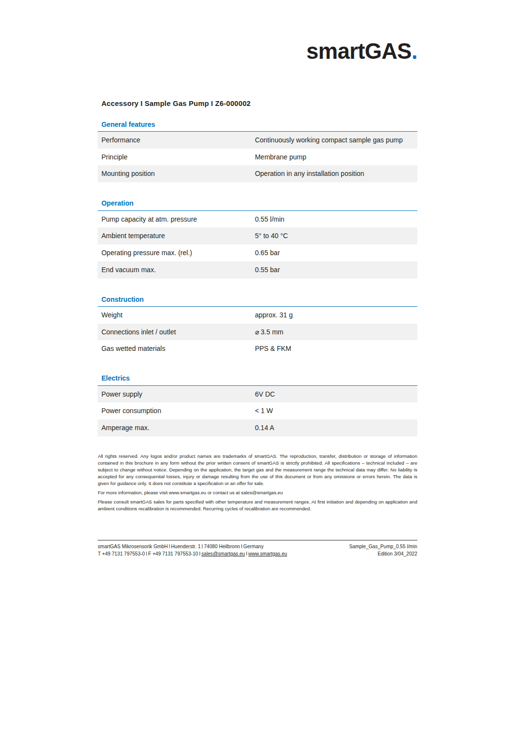smartGAS.
AccessoryISample Gas PumpIZ6-000002
General features
| Performance | Continuously working compact sample gas pump |
| Principle | Membrane pump |
| Mounting position | Operation in any installation position |
Operation
| Pump capacity at atm. pressure | 0.55 l/min |
| Ambient temperature | 5° to 40 °C |
| Operating pressure max. (rel.) | 0.65 bar |
| End vacuum max. | 0.55 bar |
Construction
| Weight | approx. 31 g |
| Connections inlet / outlet | ⌀ 3.5 mm |
| Gas wetted materials | PPS & FKM |
Electrics
| Power supply | 6V DC |
| Power consumption | < 1 W |
| Amperage max. | 0.14 A |
All rights reserved. Any logos and/or product names are trademarks of smartGAS. The reproduction, transfer, distribution or storage of information contained in this brochure in any form without the prior written consent of smartGAS is strictly prohibited. All specifications – technical included – are subject to change without notice. Depending on the application, the target gas and the measurement range the technical data may differ. No liability is accepted for any consequential losses, injury or damage resulting from the use of this document or from any omissions or errors herein. The data is given for guidance only. It does not constitute a specification or an offer for sale.
For more information, please visit www.smartgas.eu or contact us at sales@smartgas.eu
Please consult smartGAS sales for parts specified with other temperature and measurement ranges. At first initiation and depending on application and ambient conditions recalibration is recommended. Recurring cycles of recalibration are recommended.
smartGAS Mikrosensorik GmbHIHuenderstr. 1I74080 HeilbronnIGermany
T +49 7131 797553-0IF +49 7131 797553-10Isales@smartgas.eu Iwww.smartgas.eu
Sample_Gas_Pump_0.55 l/min
Edition 3/04_2022